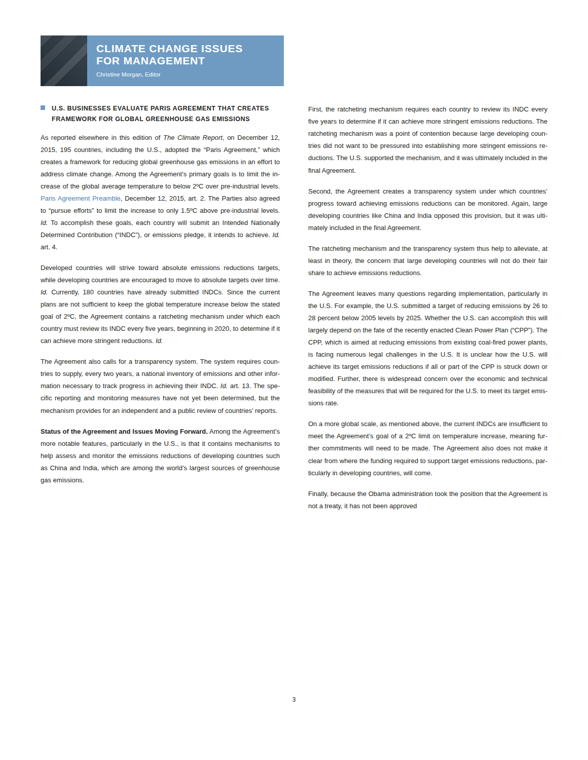Climate Change Issues
for Management
Christine Morgan, Editor
U.S. Businesses Evaluate Paris Agreement That Creates Framework for Global Greenhouse Gas Emissions
As reported elsewhere in this edition of The Climate Report, on December 12, 2015, 195 countries, including the U.S., adopted the “Paris Agreement,” which creates a framework for reducing global greenhouse gas emissions in an effort to address climate change. Among the Agreement’s primary goals is to limit the increase of the global average temperature to below 2ºC over pre-industrial levels. Paris Agreement Preamble, December 12, 2015, art. 2. The Parties also agreed to “pursue efforts” to limit the increase to only 1.5ºC above pre-industrial levels. Id. To accomplish these goals, each country will submit an Intended Nationally Determined Contribution (“INDC”), or emissions pledge, it intends to achieve. Id. art. 4.
Developed countries will strive toward absolute emissions reductions targets, while developing countries are encouraged to move to absolute targets over time. Id. Currently, 180 countries have already submitted INDCs. Since the current plans are not sufficient to keep the global temperature increase below the stated goal of 2ºC, the Agreement contains a ratcheting mechanism under which each country must review its INDC every five years, beginning in 2020, to determine if it can achieve more stringent reductions. Id.
The Agreement also calls for a transparency system. The system requires countries to supply, every two years, a national inventory of emissions and other information necessary to track progress in achieving their INDC. Id. art. 13. The specific reporting and monitoring measures have not yet been determined, but the mechanism provides for an independent and a public review of countries’ reports.
Status of the Agreement and Issues Moving Forward. Among the Agreement’s more notable features, particularly in the U.S., is that it contains mechanisms to help assess and monitor the emissions reductions of developing countries such as China and India, which are among the world’s largest sources of greenhouse gas emissions.
First, the ratcheting mechanism requires each country to review its INDC every five years to determine if it can achieve more stringent emissions reductions. The ratcheting mechanism was a point of contention because large developing countries did not want to be pressured into establishing more stringent emissions reductions. The U.S. supported the mechanism, and it was ultimately included in the final Agreement.
Second, the Agreement creates a transparency system under which countries’ progress toward achieving emissions reductions can be monitored. Again, large developing countries like China and India opposed this provision, but it was ultimately included in the final Agreement.
The ratcheting mechanism and the transparency system thus help to alleviate, at least in theory, the concern that large developing countries will not do their fair share to achieve emissions reductions.
The Agreement leaves many questions regarding implementation, particularly in the U.S. For example, the U.S. submitted a target of reducing emissions by 26 to 28 percent below 2005 levels by 2025. Whether the U.S. can accomplish this will largely depend on the fate of the recently enacted Clean Power Plan (“CPP”). The CPP, which is aimed at reducing emissions from existing coal-fired power plants, is facing numerous legal challenges in the U.S. It is unclear how the U.S. will achieve its target emissions reductions if all or part of the CPP is struck down or modified. Further, there is widespread concern over the economic and technical feasibility of the measures that will be required for the U.S. to meet its target emissions rate.
On a more global scale, as mentioned above, the current INDCs are insufficient to meet the Agreement’s goal of a 2ºC limit on temperature increase, meaning further commitments will need to be made. The Agreement also does not make it clear from where the funding required to support target emissions reductions, particularly in developing countries, will come.
Finally, because the Obama administration took the position that the Agreement is not a treaty, it has not been approved
3